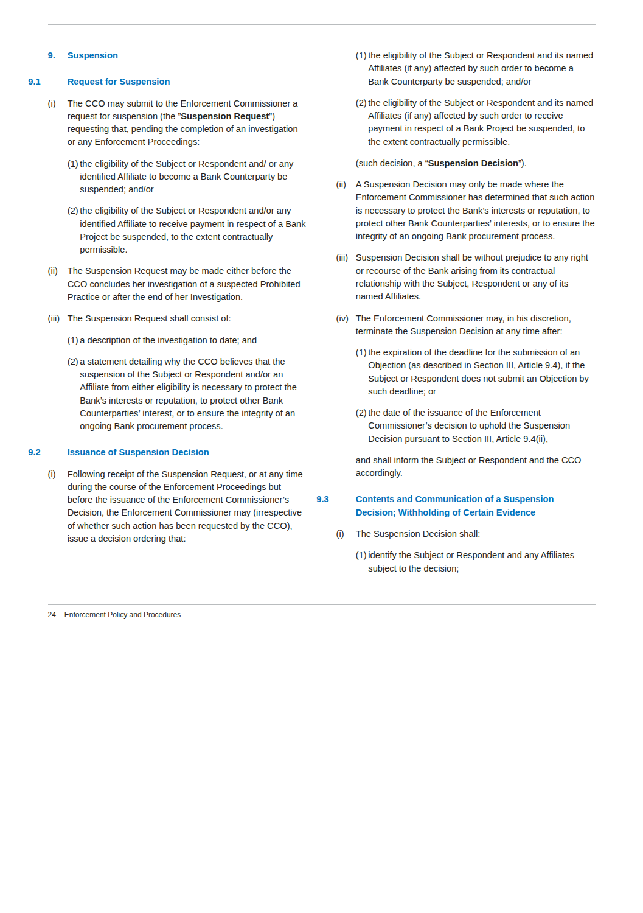9. Suspension
9.1 Request for Suspension
(i) The CCO may submit to the Enforcement Commissioner a request for suspension (the ”Suspension Request”) requesting that, pending the completion of an investigation or any Enforcement Proceedings:
(1) the eligibility of the Subject or Respondent and/ or any identified Affiliate to become a Bank Counterparty be suspended; and/or
(2) the eligibility of the Subject or Respondent and/or any identified Affiliate to receive payment in respect of a Bank Project be suspended, to the extent contractually permissible.
(ii) The Suspension Request may be made either before the CCO concludes her investigation of a suspected Prohibited Practice or after the end of her Investigation.
(iii) The Suspension Request shall consist of:
(1) a description of the investigation to date; and
(2) a statement detailing why the CCO believes that the suspension of the Subject or Respondent and/or an Affiliate from either eligibility is necessary to protect the Bank’s interests or reputation, to protect other Bank Counterparties’ interest, or to ensure the integrity of an ongoing Bank procurement process.
9.2 Issuance of Suspension Decision
(i) Following receipt of the Suspension Request, or at any time during the course of the Enforcement Proceedings but before the issuance of the Enforcement Commissioner’s Decision, the Enforcement Commissioner may (irrespective of whether such action has been requested by the CCO), issue a decision ordering that:
(1) the eligibility of the Subject or Respondent and its named Affiliates (if any) affected by such order to become a Bank Counterparty be suspended; and/or
(2) the eligibility of the Subject or Respondent and its named Affiliates (if any) affected by such order to receive payment in respect of a Bank Project be suspended, to the extent contractually permissible.
(such decision, a “Suspension Decision”).
(ii) A Suspension Decision may only be made where the Enforcement Commissioner has determined that such action is necessary to protect the Bank’s interests or reputation, to protect other Bank Counterparties’ interests, or to ensure the integrity of an ongoing Bank procurement process.
(iii) Suspension Decision shall be without prejudice to any right or recourse of the Bank arising from its contractual relationship with the Subject, Respondent or any of its named Affiliates.
(iv) The Enforcement Commissioner may, in his discretion, terminate the Suspension Decision at any time after:
(1) the expiration of the deadline for the submission of an Objection (as described in Section III, Article 9.4), if the Subject or Respondent does not submit an Objection by such deadline; or
(2) the date of the issuance of the Enforcement Commissioner’s decision to uphold the Suspension Decision pursuant to Section III, Article 9.4(ii),
and shall inform the Subject or Respondent and the CCO accordingly.
9.3 Contents and Communication of a Suspension Decision; Withholding of Certain Evidence
(i) The Suspension Decision shall:
(1) identify the Subject or Respondent and any Affiliates subject to the decision;
24 Enforcement Policy and Procedures